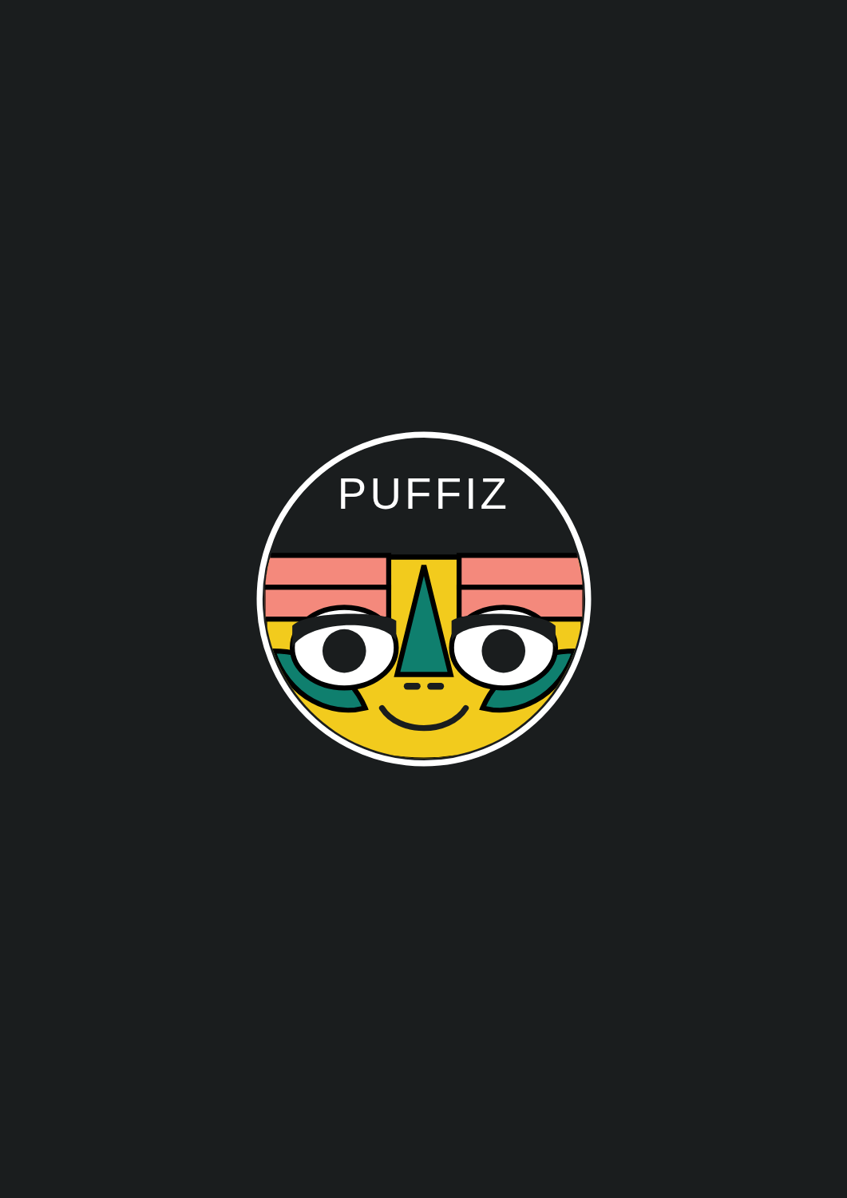PUFFIZ
PUFFIZ logo — a stylized round face with heavy eyelids PUFFIZ